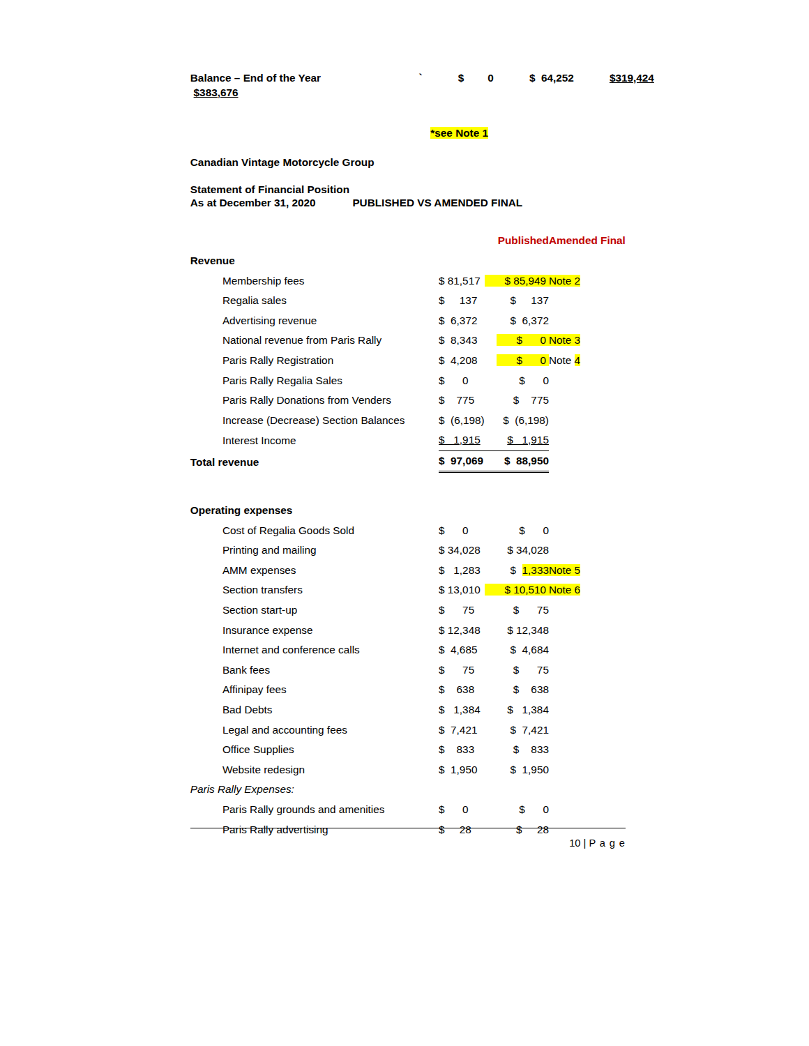Balance – End of the Year ` $ 0 $ 64,252 $319,424
$383,676
*see Note 1
Canadian Vintage Motorcycle Group
Statement of Financial Position
As at December 31, 2020PUBLISHED VS AMENDED FINAL
| | | Published | Amended Final |
| Revenue | | | |
| Membership fees | $ 81,517 | $ 85,949 | Note 2 |
| Regalia sales | $ 137 | $ 137 | |
| Advertising revenue | $ 6,372 | $ 6,372 | |
| National revenue from Paris Rally | $ 8,343 | $ 0 | Note 3 |
| Paris Rally Registration | $ 4,208 | $ 0 | Note 4 |
| Paris Rally Regalia Sales | $ 0 | $ 0 | |
| Paris Rally Donations from Venders | $ 775 | $ 775 | |
| Increase (Decrease) Section Balances | $ (6,198) | $ (6,198) | |
| Interest Income | $ 1,915 | $ 1,915 | |
| Total revenue | $ 97,069 | $ 88,950 | |
| Operating expenses | | | |
| Cost of Regalia Goods Sold | $ 0 | $ 0 | |
| Printing and mailing | $ 34,028 | $ 34,028 | |
| AMM expenses | $ 1,283 | $ 1,333 | Note 5 |
| Section transfers | $ 13,010 | $ 10,510 | Note 6 |
| Section start-up | $ 75 | $ 75 | |
| Insurance expense | $ 12,348 | $ 12,348 | |
| Internet and conference calls | $ 4,685 | $ 4,684 | |
| Bank fees | $ 75 | $ 75 | |
| Affinipay fees | $ 638 | $ 638 | |
| Bad Debts | $ 1,384 | $ 1,384 | |
| Legal and accounting fees | $ 7,421 | $ 7,421 | |
| Office Supplies | $ 833 | $ 833 | |
| Website redesign | $ 1,950 | $ 1,950 | |
| Paris Rally Expenses: | | | |
| Paris Rally grounds and amenities | $ 0 | $ 0 | |
| Paris Rally advertising | $ 28 | $ 28 | |
10 | P a g e